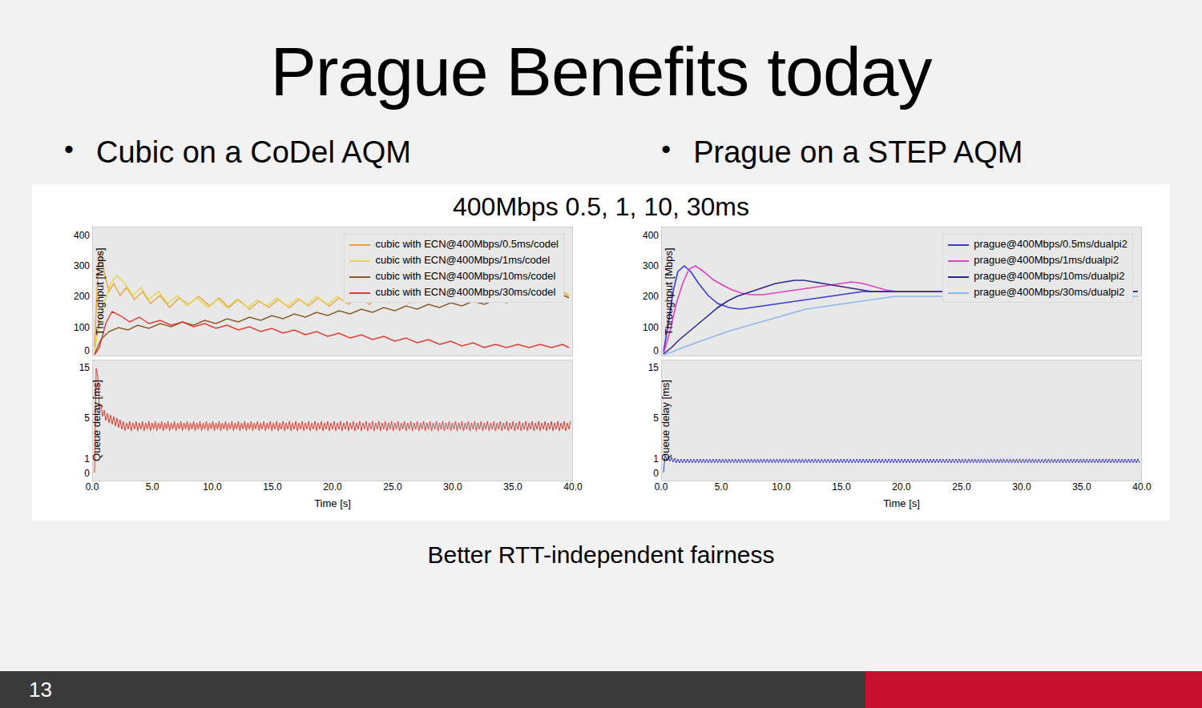Prague Benefits today
Cubic on a CoDel AQM
Prague on a STEP AQM
400Mbps 0.5, 1, 10, 30ms
Throughput [Mbps]
400 300 200 100 0
cubic with ECN@400Mbps/0.5ms/codel
cubic with ECN@400Mbps/1ms/codel
cubic with ECN@400Mbps/10ms/codel
cubic with ECN@400Mbps/30ms/codel
Queue delay [ms]
15 5 1 0
0.0 5.0 10.0 15.0 20.0 25.0 30.0 35.0 40.0
Time [s]
Throughput [Mbps]
400 300 200 100 0
prague@400Mbps/0.5ms/dualpi2
prague@400Mbps/1ms/dualpi2
prague@400Mbps/10ms/dualpi2
prague@400Mbps/30ms/dualpi2
Queue delay [ms]
15 5 1 0
0.0 5.0 10.0 15.0 20.0 25.0 30.0 35.0 40.0
Time [s]
Better RTT-independent fairness
13